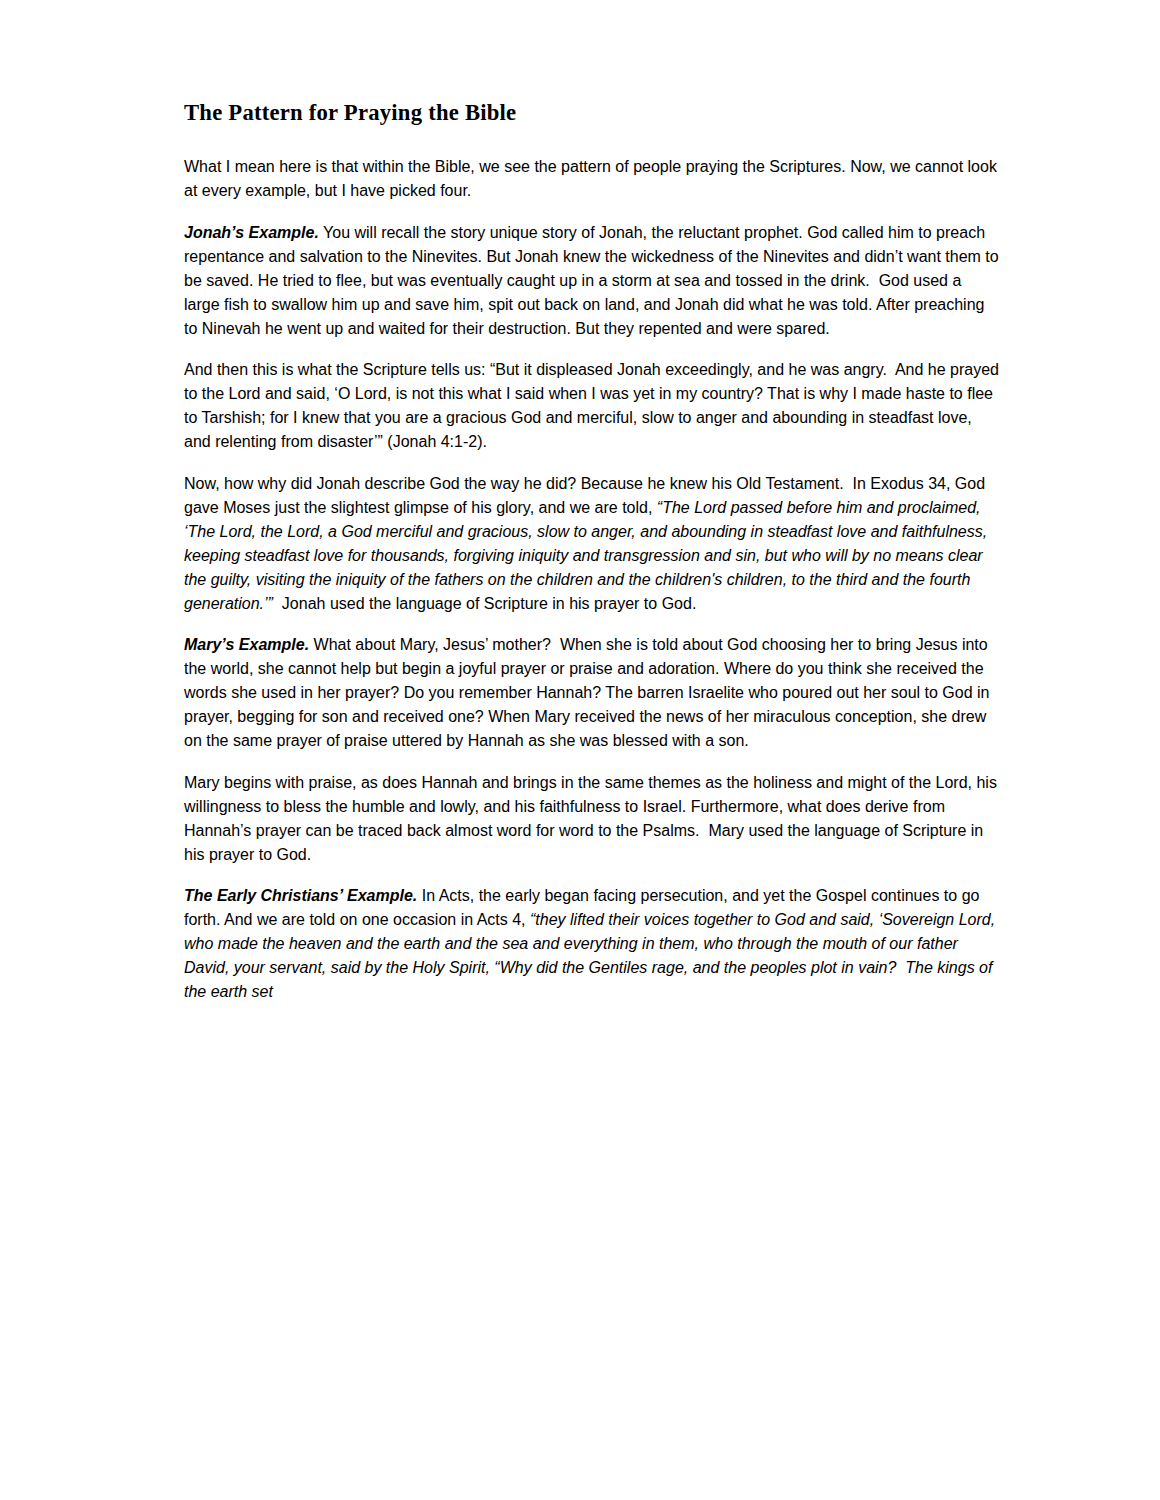The Pattern for Praying the Bible
What I mean here is that within the Bible, we see the pattern of people praying the Scriptures. Now, we cannot look at every example, but I have picked four.
Jonah’s Example. You will recall the story unique story of Jonah, the reluctant prophet. God called him to preach repentance and salvation to the Ninevites. But Jonah knew the wickedness of the Ninevites and didn’t want them to be saved. He tried to flee, but was eventually caught up in a storm at sea and tossed in the drink. God used a large fish to swallow him up and save him, spit out back on land, and Jonah did what he was told. After preaching to Ninevah he went up and waited for their destruction. But they repented and were spared.
And then this is what the Scripture tells us: “But it displeased Jonah exceedingly, and he was angry. And he prayed to the Lord and said, ‘O Lord, is not this what I said when I was yet in my country? That is why I made haste to flee to Tarshish; for I knew that you are a gracious God and merciful, slow to anger and abounding in steadfast love, and relenting from disaster’” (Jonah 4:1-2).
Now, how why did Jonah describe God the way he did? Because he knew his Old Testament. In Exodus 34, God gave Moses just the slightest glimpse of his glory, and we are told, “The Lord passed before him and proclaimed, ‘The Lord, the Lord, a God merciful and gracious, slow to anger, and abounding in steadfast love and faithfulness, keeping steadfast love for thousands, forgiving iniquity and transgression and sin, but who will by no means clear the guilty, visiting the iniquity of the fathers on the children and the children's children, to the third and the fourth generation.’” Jonah used the language of Scripture in his prayer to God.
Mary’s Example. What about Mary, Jesus’ mother? When she is told about God choosing her to bring Jesus into the world, she cannot help but begin a joyful prayer or praise and adoration. Where do you think she received the words she used in her prayer? Do you remember Hannah? The barren Israelite who poured out her soul to God in prayer, begging for son and received one? When Mary received the news of her miraculous conception, she drew on the same prayer of praise uttered by Hannah as she was blessed with a son.
Mary begins with praise, as does Hannah and brings in the same themes as the holiness and might of the Lord, his willingness to bless the humble and lowly, and his faithfulness to Israel. Furthermore, what does derive from Hannah’s prayer can be traced back almost word for word to the Psalms. Mary used the language of Scripture in his prayer to God.
The Early Christians’ Example. In Acts, the early began facing persecution, and yet the Gospel continues to go forth. And we are told on one occasion in Acts 4, “they lifted their voices together to God and said, ‘Sovereign Lord, who made the heaven and the earth and the sea and everything in them, who through the mouth of our father David, your servant, said by the Holy Spirit, “Why did the Gentiles rage, and the peoples plot in vain? The kings of the earth set